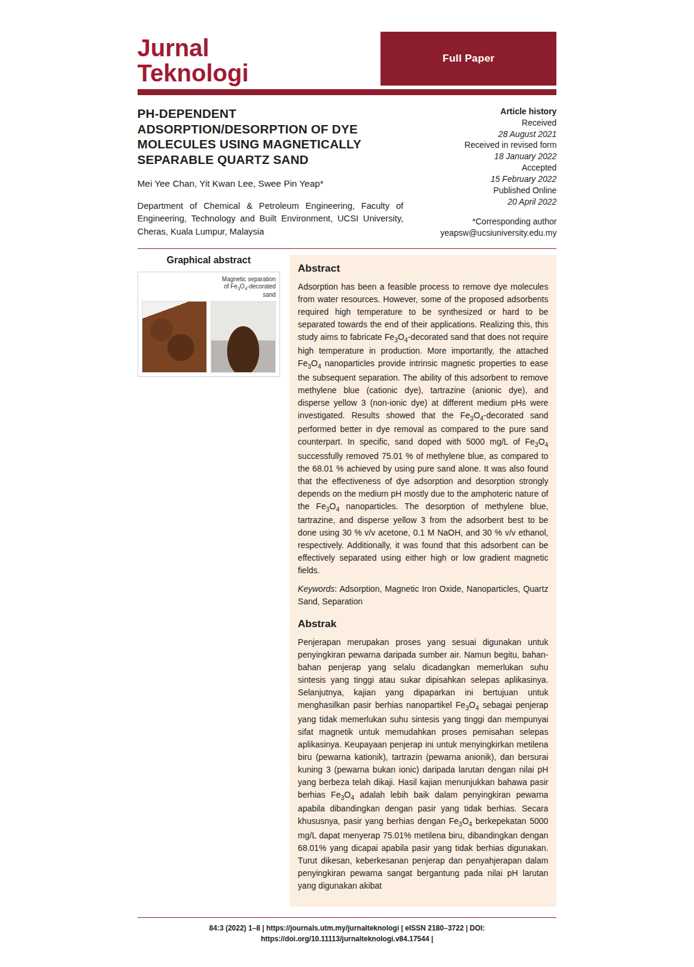JurnalTeknologi
Full Paper
pH-Dependent Adsorption/Desorption of Dye Molecules Using Magnetically Separable Quartz Sand
Mei Yee Chan, Yit Kwan Lee, Swee Pin Yeap*
Department of Chemical & Petroleum Engineering, Faculty of Engineering, Technology and Built Environment, UCSI University, Cheras, Kuala Lumpur, Malaysia
Article history
Received
28 August 2021
Received in revised form
18 January 2022
Accepted
15 February 2022
Published Online
20 April 2022
*Corresponding author
yeapsw@ucsiuniversity.edu.my
Graphical abstract
Magnetic separation
of Fe3O4-decorated
sand
Abstract
Adsorption has been a feasible process to remove dye molecules from water resources. However, some of the proposed adsorbents required high temperature to be synthesized or hard to be separated towards the end of their applications. Realizing this, this study aims to fabricate Fe3O4-decorated sand that does not require high temperature in production. More importantly, the attached Fe3O4 nanoparticles provide intrinsic magnetic properties to ease the subsequent separation. The ability of this adsorbent to remove methylene blue (cationic dye), tartrazine (anionic dye), and disperse yellow 3 (non-ionic dye) at different medium pHs were investigated. Results showed that the Fe3O4-decorated sand performed better in dye removal as compared to the pure sand counterpart. In specific, sand doped with 5000 mg/L of Fe3O4 successfully removed 75.01 % of methylene blue, as compared to the 68.01 % achieved by using pure sand alone. It was also found that the effectiveness of dye adsorption and desorption strongly depends on the medium pH mostly due to the amphoteric nature of the Fe3O4 nanoparticles. The desorption of methylene blue, tartrazine, and disperse yellow 3 from the adsorbent best to be done using 30 % v/v acetone, 0.1 M NaOH, and 30 % v/v ethanol, respectively. Additionally, it was found that this adsorbent can be effectively separated using either high or low gradient magnetic fields.
Keywords: Adsorption, Magnetic Iron Oxide, Nanoparticles, Quartz Sand, Separation
Abstrak
Penjerapan merupakan proses yang sesuai digunakan untuk penyingkiran pewarna daripada sumber air. Namun begitu, bahan-bahan penjerap yang selalu dicadangkan memerlukan suhu sintesis yang tinggi atau sukar dipisahkan selepas aplikasinya. Selanjutnya, kajian yang dipaparkan ini bertujuan untuk menghasilkan pasir berhias nanopartikel Fe3O4 sebagai penjerap yang tidak memerlukan suhu sintesis yang tinggi dan mempunyai sifat magnetik untuk memudahkan proses pemisahan selepas aplikasinya. Keupayaan penjerap ini untuk menyingkirkan metilena biru (pewarna kationik), tartrazin (pewarna anionik), dan bersurai kuning 3 (pewarna bukan ionic) daripada larutan dengan nilai pH yang berbeza telah dikaji. Hasil kajian menunjukkan bahawa pasir berhias Fe3O4 adalah lebih baik dalam penyingkiran pewarna apabila dibandingkan dengan pasir yang tidak berhias. Secara khususnya, pasir yang berhias dengan Fe3O4 berkepekatan 5000 mg/L dapat menyerap 75.01% metilena biru, dibandingkan dengan 68.01% yang dicapai apabila pasir yang tidak berhias digunakan. Turut dikesan, keberkesanan penjerap dan penyahjerapan dalam penyingkiran pewarna sangat bergantung pada nilai pH larutan yang digunakan akibat
84:3 (2022) 1–8 | https://journals.utm.my/jurnalteknologi | eISSN 2180–3722 | DOI:
https://doi.org/10.11113/jurnalteknologi.v84.17544 |